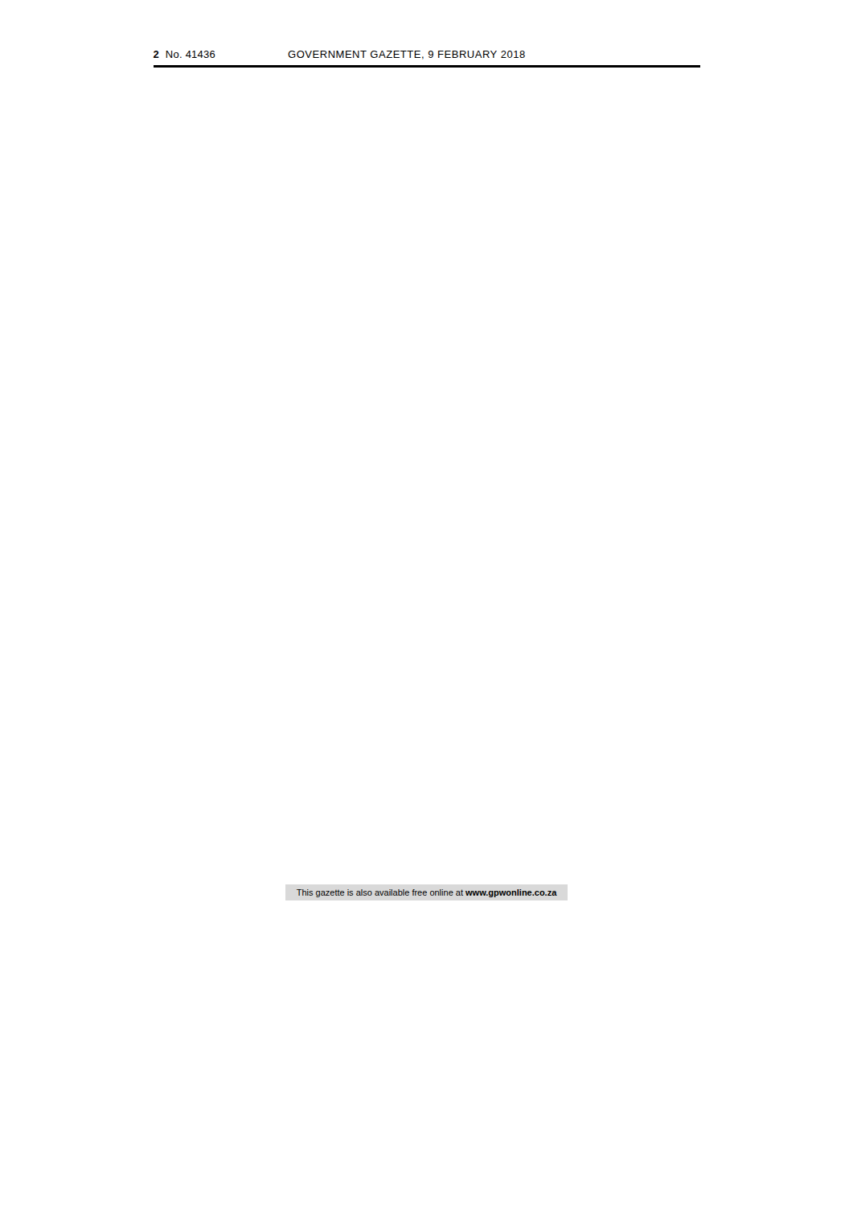2 No. 41436
GOVERNMENT GAZETTE, 9 FEBRUARY 2018
This gazette is also available free online at www.gpwonline.co.za